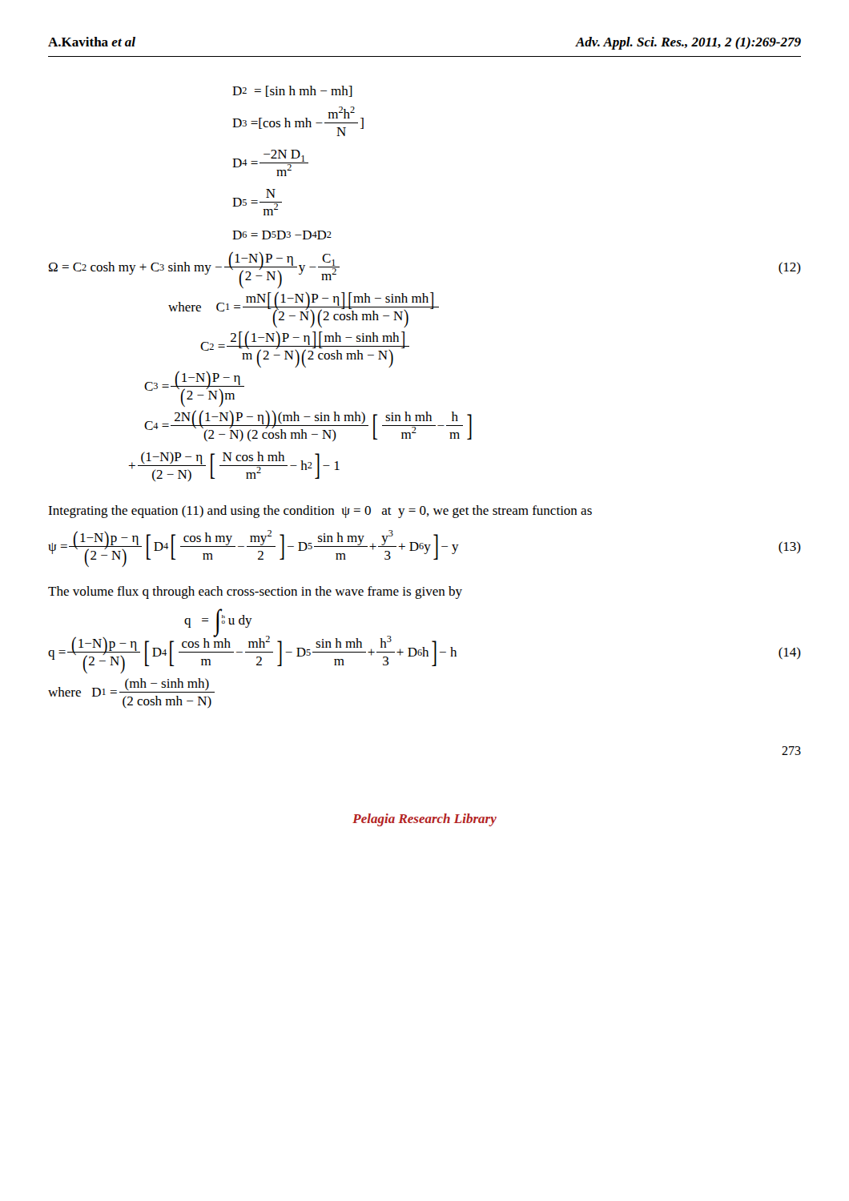A.Kavitha et al
Adv. Appl. Sci. Res., 2011, 2 (1):269-279
D2 = [sin h mh − mh]
D3 =[cos h mh − m2h2 N]
D4 = −2N D1 m2
D5 = Nm2
D6 = D5D3 −D4D2
Ω = C2 cosh my + C3 sinh my − (1−N) P − η (2 − N) y − C1 m2 (12)
where C1 = mN[(1−N) P − η][mh − sinh mh] (2 − N)(2 cosh mh − N)
C2 = 2[(1−N) P − η][mh − sinh mh] m (2 − N)(2 cosh mh − N)
C3 = (1−N) P − η (2 − N) m
C4 = 2N((1−N) P − η))(mh − sin h mh) (2 − N) (2 cosh mh − N) [ sin h mh m2 − hm ]
+ (1−N)P − η (2 − N) [ N cos h mh m2 − h2 ] − 1
Integrating the equation (11) and using the condition ψ = 0 at y = 0, we get the stream function as
ψ = (1−N) p − η (2 − N) [ D4 [ cos h my m − my22 ] − D5 sin h my m + y33 + D6y ] − y (13)
The volume flux q through each cross-section in the wave frame is given by
q = ∫h
0 u dy
q = (1−N) p − η (2 − N) [ D4 [ cos h mh m − mh22 ] − D5 sin h mh m + h33 + D6h ] − h (14)
where D1 = (mh − sinh mh) (2 cosh mh − N)
273
Pelagia Research Library